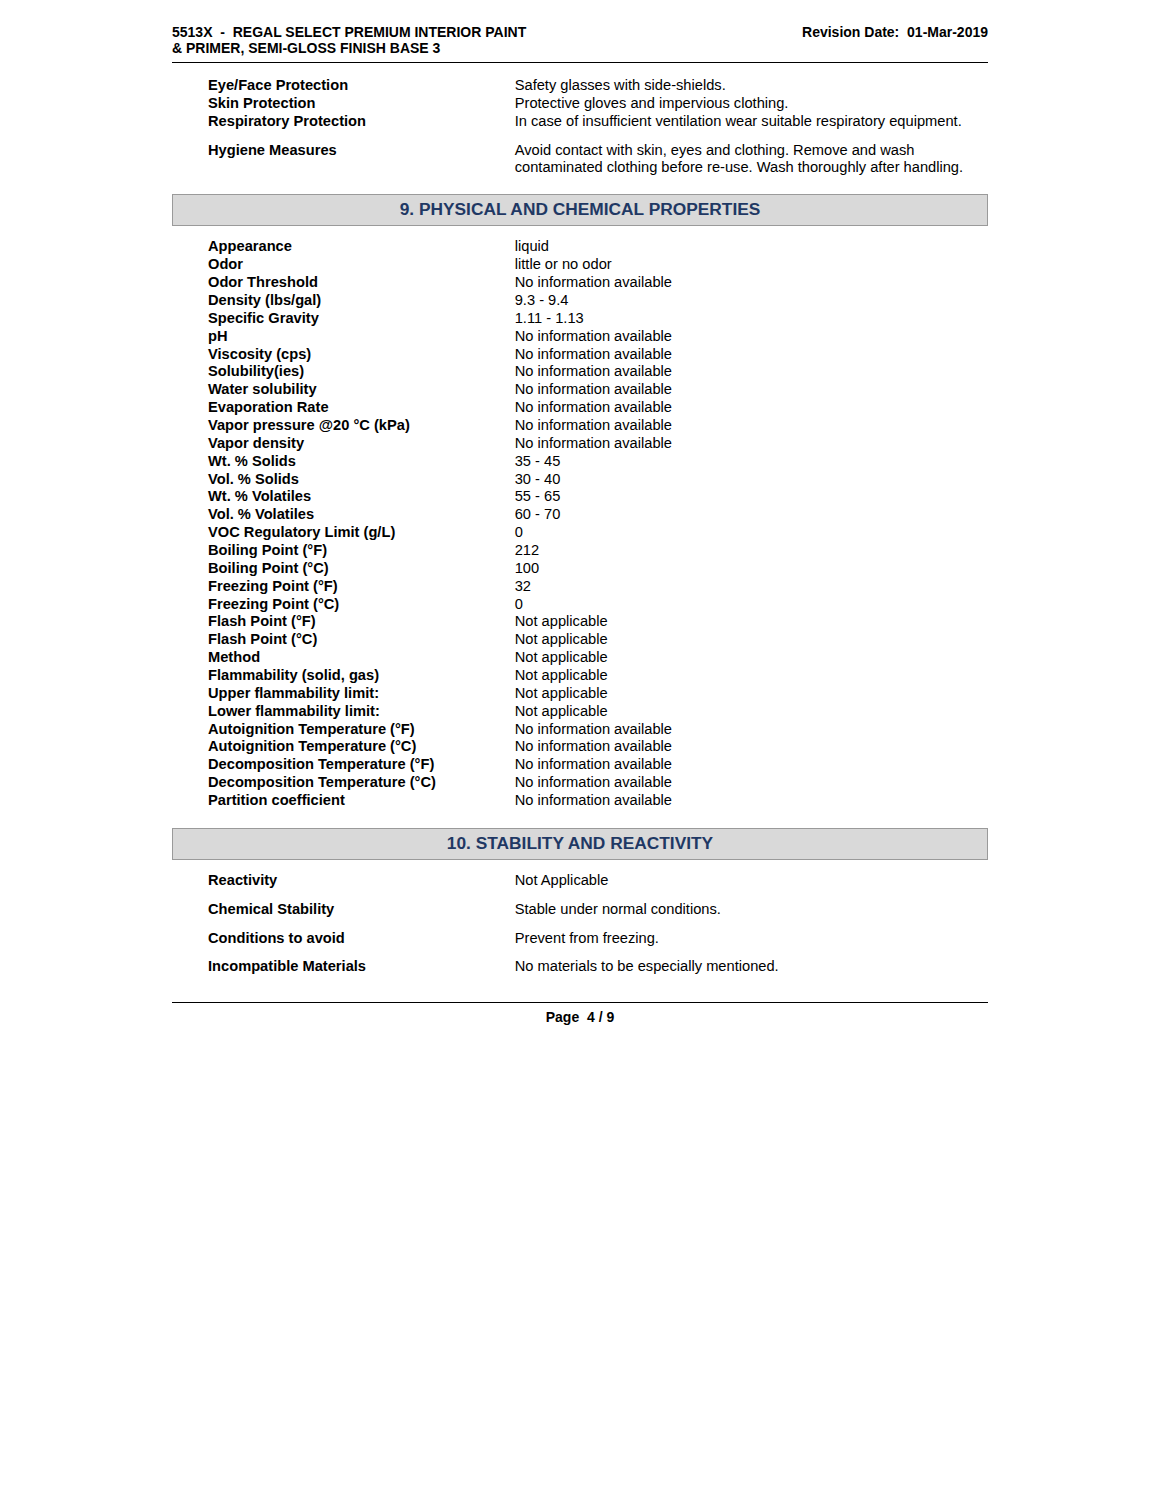5513X - REGAL SELECT PREMIUM INTERIOR PAINT
& PRIMER, SEMI-GLOSS FINISH BASE 3
Revision Date: 01-Mar-2019
| Eye/Face Protection | Safety glasses with side-shields. |
| Skin Protection | Protective gloves and impervious clothing. |
| Respiratory Protection | In case of insufficient ventilation wear suitable respiratory equipment. |
| Hygiene Measures | Avoid contact with skin, eyes and clothing. Remove and wash contaminated clothing before re-use. Wash thoroughly after handling. |
9. PHYSICAL AND CHEMICAL PROPERTIES
| Appearance | liquid |
| Odor | little or no odor |
| Odor Threshold | No information available |
| Density (lbs/gal) | 9.3 - 9.4 |
| Specific Gravity | 1.11 - 1.13 |
| pH | No information available |
| Viscosity (cps) | No information available |
| Solubility(ies) | No information available |
| Water solubility | No information available |
| Evaporation Rate | No information available |
| Vapor pressure @20 °C (kPa) | No information available |
| Vapor density | No information available |
| Wt. % Solids | 35 - 45 |
| Vol. % Solids | 30 - 40 |
| Wt. % Volatiles | 55 - 65 |
| Vol. % Volatiles | 60 - 70 |
| VOC Regulatory Limit (g/L) | 0 |
| Boiling Point (°F) | 212 |
| Boiling Point (°C) | 100 |
| Freezing Point (°F) | 32 |
| Freezing Point (°C) | 0 |
| Flash Point (°F) | Not applicable |
| Flash Point (°C) | Not applicable |
| Method | Not applicable |
| Flammability (solid, gas) | Not applicable |
| Upper flammability limit: | Not applicable |
| Lower flammability limit: | Not applicable |
| Autoignition Temperature (°F) | No information available |
| Autoignition Temperature (°C) | No information available |
| Decomposition Temperature (°F) | No information available |
| Decomposition Temperature (°C) | No information available |
| Partition coefficient | No information available |
10. STABILITY AND REACTIVITY
| Reactivity | Not Applicable |
| Chemical Stability | Stable under normal conditions. |
| Conditions to avoid | Prevent from freezing. |
| Incompatible Materials | No materials to be especially mentioned. |
Page 4 / 9